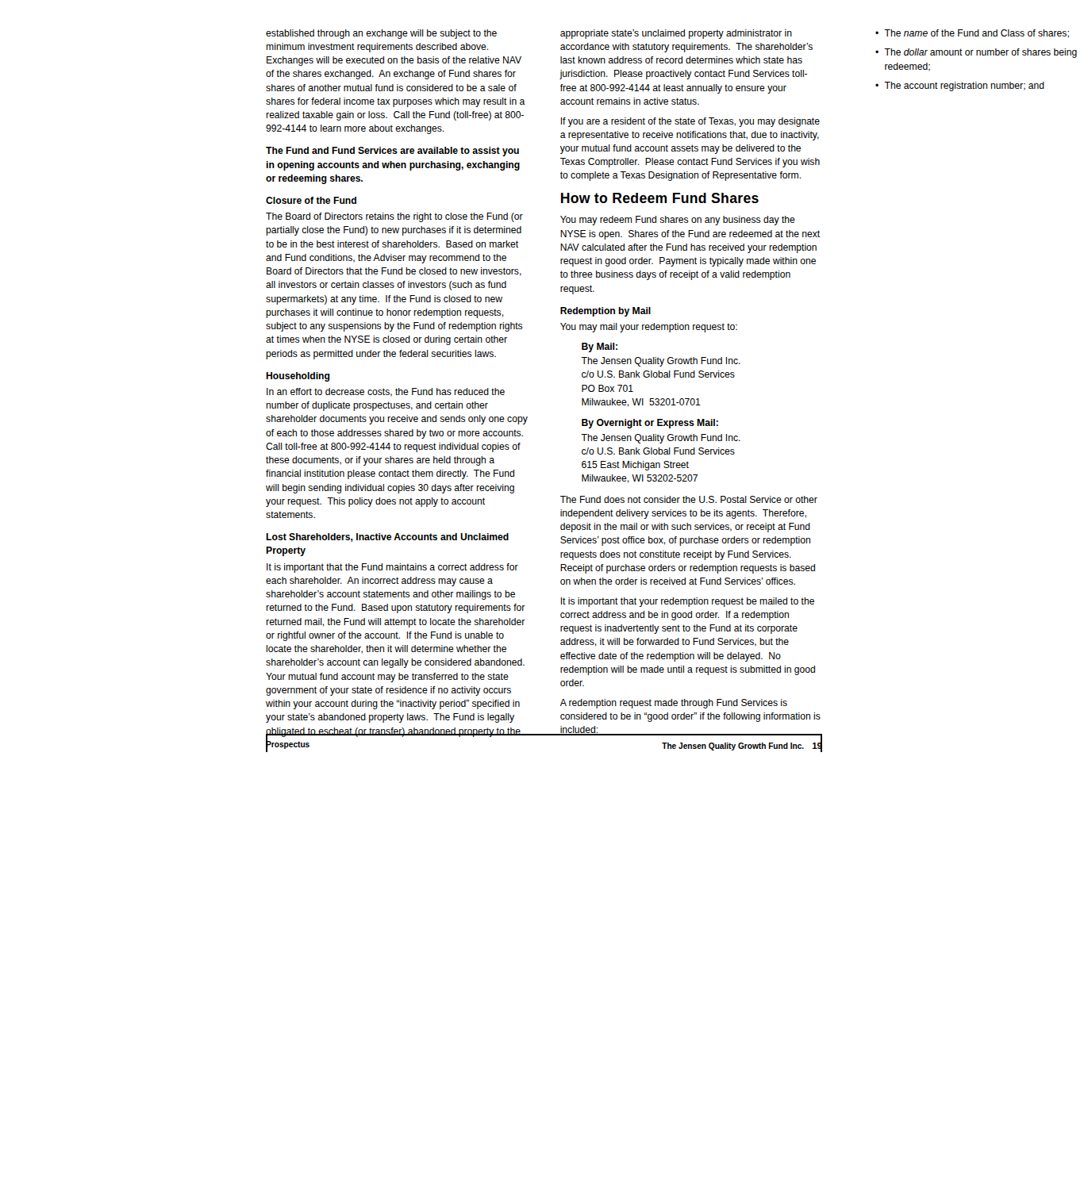established through an exchange will be subject to the minimum investment requirements described above. Exchanges will be executed on the basis of the relative NAV of the shares exchanged. An exchange of Fund shares for shares of another mutual fund is considered to be a sale of shares for federal income tax purposes which may result in a realized taxable gain or loss. Call the Fund (toll-free) at 800-992-4144 to learn more about exchanges.
The Fund and Fund Services are available to assist you in opening accounts and when purchasing, exchanging or redeeming shares.
Closure of the Fund
The Board of Directors retains the right to close the Fund (or partially close the Fund) to new purchases if it is determined to be in the best interest of shareholders. Based on market and Fund conditions, the Adviser may recommend to the Board of Directors that the Fund be closed to new investors, all investors or certain classes of investors (such as fund supermarkets) at any time. If the Fund is closed to new purchases it will continue to honor redemption requests, subject to any suspensions by the Fund of redemption rights at times when the NYSE is closed or during certain other periods as permitted under the federal securities laws.
Householding
In an effort to decrease costs, the Fund has reduced the number of duplicate prospectuses, and certain other shareholder documents you receive and sends only one copy of each to those addresses shared by two or more accounts. Call toll-free at 800-992-4144 to request individual copies of these documents, or if your shares are held through a financial institution please contact them directly. The Fund will begin sending individual copies 30 days after receiving your request. This policy does not apply to account statements.
Lost Shareholders, Inactive Accounts and Unclaimed Property
It is important that the Fund maintains a correct address for each shareholder. An incorrect address may cause a shareholder’s account statements and other mailings to be returned to the Fund. Based upon statutory requirements for returned mail, the Fund will attempt to locate the shareholder or rightful owner of the account. If the Fund is unable to locate the shareholder, then it will determine whether the shareholder’s account can legally be considered abandoned. Your mutual fund account may be transferred to the state government of your state of residence if no activity occurs within your account during the “inactivity period” specified in your state’s abandoned property laws. The Fund is legally obligated to escheat (or transfer) abandoned property to the appropriate state’s unclaimed property administrator in accordance with statutory requirements. The shareholder’s last known address of record determines which state has jurisdiction. Please proactively contact Fund Services toll-free at 800-992-4144 at least annually to ensure your account remains in active status.
If you are a resident of the state of Texas, you may designate a representative to receive notifications that, due to inactivity, your mutual fund account assets may be delivered to the Texas Comptroller. Please contact Fund Services if you wish to complete a Texas Designation of Representative form.
How to Redeem Fund Shares
You may redeem Fund shares on any business day the NYSE is open. Shares of the Fund are redeemed at the next NAV calculated after the Fund has received your redemption request in good order. Payment is typically made within one to three business days of receipt of a valid redemption request.
Redemption by Mail
You may mail your redemption request to:
By Mail:
The Jensen Quality Growth Fund Inc.
c/o U.S. Bank Global Fund Services
PO Box 701
Milwaukee, WI 53201-0701
By Overnight or Express Mail:
The Jensen Quality Growth Fund Inc.
c/o U.S. Bank Global Fund Services
615 East Michigan Street
Milwaukee, WI 53202-5207
The Fund does not consider the U.S. Postal Service or other independent delivery services to be its agents. Therefore, deposit in the mail or with such services, or receipt at Fund Services’ post office box, of purchase orders or redemption requests does not constitute receipt by Fund Services. Receipt of purchase orders or redemption requests is based on when the order is received at Fund Services’ offices.
It is important that your redemption request be mailed to the correct address and be in good order. If a redemption request is inadvertently sent to the Fund at its corporate address, it will be forwarded to Fund Services, but the effective date of the redemption will be delayed. No redemption will be made until a request is submitted in good order.
A redemption request made through Fund Services is considered to be in “good order” if the following information is included:
The name of the Fund and Class of shares;
The dollar amount or number of shares being redeemed;
The account registration number; and
Prospectus The Jensen Quality Growth Fund Inc.19